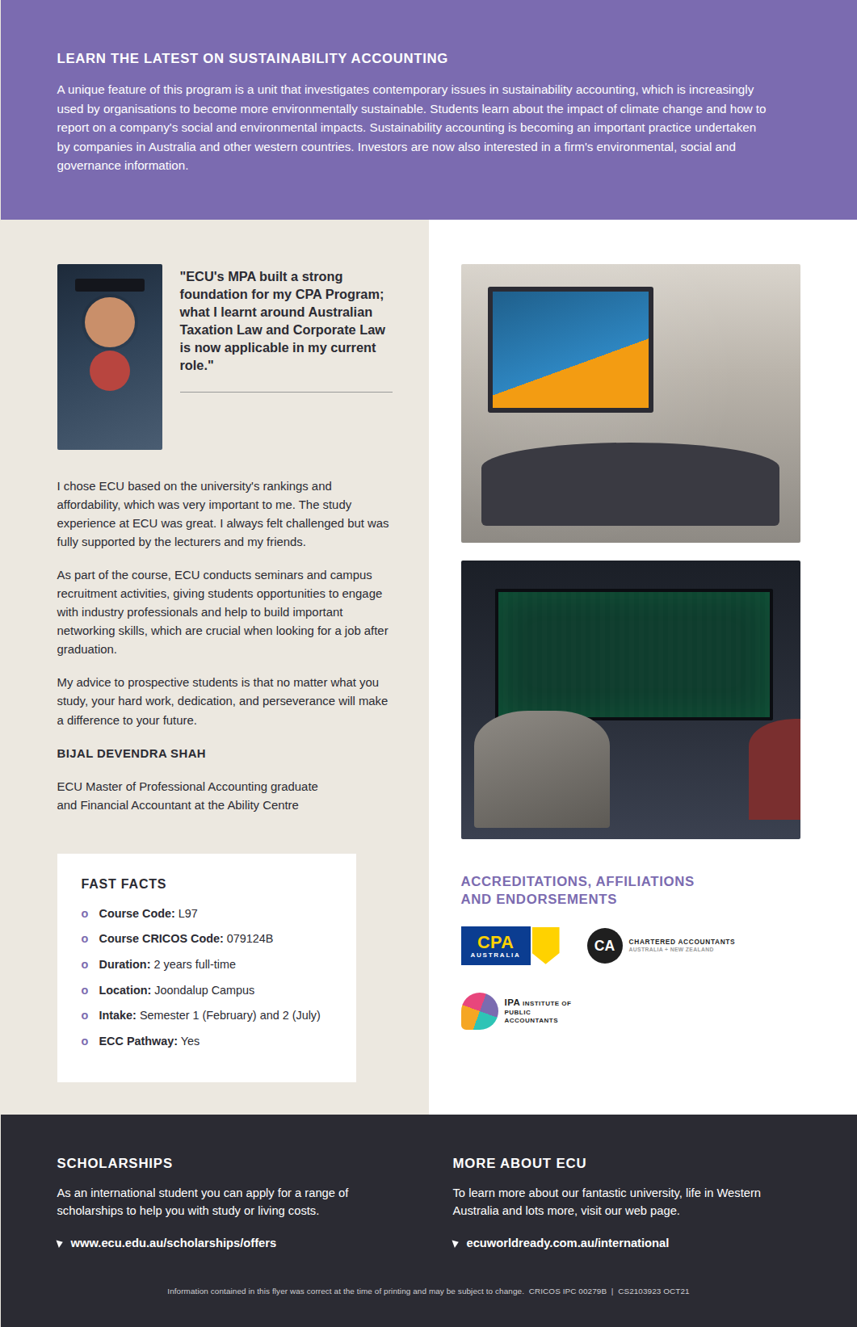Learn the latest on sustainability accounting
A unique feature of this program is a unit that investigates contemporary issues in sustainability accounting, which is increasingly used by organisations to become more environmentally sustainable. Students learn about the impact of climate change and how to report on a company's social and environmental impacts. Sustainability accounting is becoming an important practice undertaken by companies in Australia and other western countries. Investors are now also interested in a firm's environmental, social and governance information.
"ECU's MPA built a strong foundation for my CPA Program; what I learnt around Australian Taxation Law and Corporate Law is now applicable in my current role."
I chose ECU based on the university's rankings and affordability, which was very important to me. The study experience at ECU was great. I always felt challenged but was fully supported by the lecturers and my friends.
As part of the course, ECU conducts seminars and campus recruitment activities, giving students opportunities to engage with industry professionals and help to build important networking skills, which are crucial when looking for a job after graduation.
My advice to prospective students is that no matter what you study, your hard work, dedication, and perseverance will make a difference to your future.
Bijal Devendra Shah
ECU Master of Professional Accounting graduate
and Financial Accountant at the Ability Centre
Fast facts
Course Code: L97
Course CRICOS Code: 079124B
Duration: 2 years full-time
Location: Joondalup Campus
Intake: Semester 1 (February) and 2 (July)
ECC Pathway: Yes
Accreditations, affiliations
and endorsements
CPAAUSTRALIA
CA
Chartered AccountantsAustralia + New Zealand
IPA Institute of
Public
Accountants
Scholarships
As an international student you can apply for a range of scholarships to help you with study or living costs.
www.ecu.edu.au/scholarships/offers
More about ECU
To learn more about our fantastic university, life in Western Australia and lots more, visit our web page.
ecuworldready.com.au/international
Information contained in this flyer was correct at the time of printing and may be subject to change. CRICOS IPC 00279B | CS2103923 OCT21